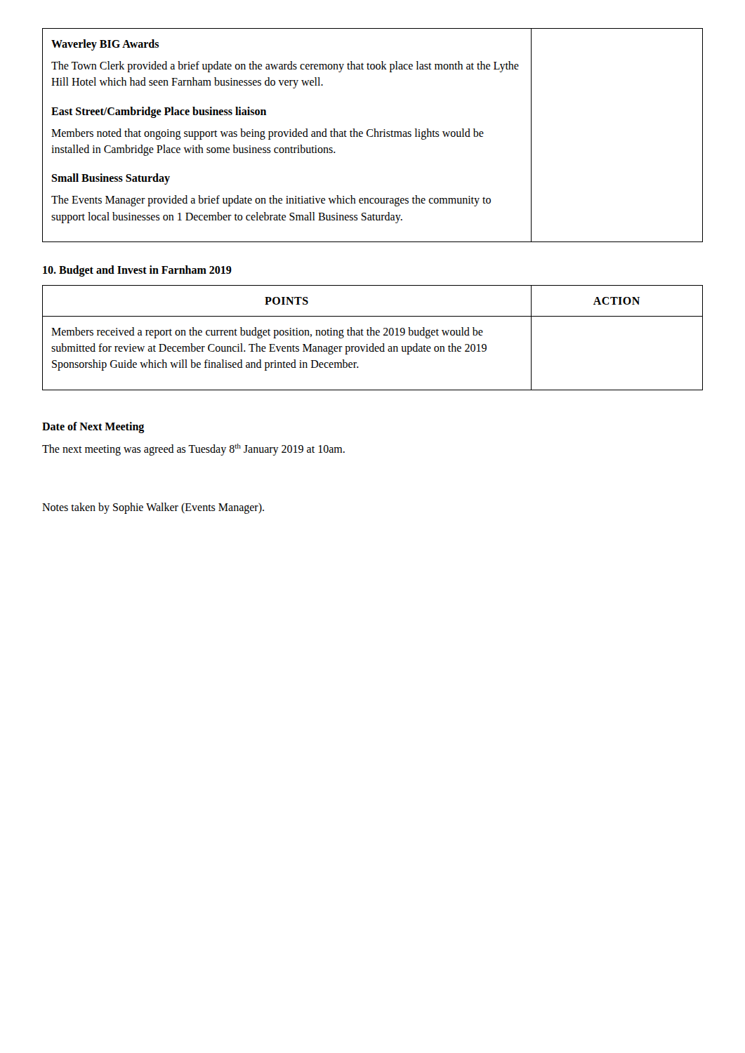| Waverley BIG Awards The Town Clerk provided a brief update on the awards ceremony that took place last month at the Lythe Hill Hotel which had seen Farnham businesses do very well. East Street/Cambridge Place business liaison Members noted that ongoing support was being provided and that the Christmas lights would be installed in Cambridge Place with some business contributions. Small Business Saturday The Events Manager provided a brief update on the initiative which encourages the community to support local businesses on 1 December to celebrate Small Business Saturday. | |
10. Budget and Invest in Farnham 2019
| POINTS | ACTION |
| --- | --- |
| Members received a report on the current budget position, noting that the 2019 budget would be submitted for review at December Council. The Events Manager provided an update on the 2019 Sponsorship Guide which will be finalised and printed in December. | |
Date of Next Meeting
The next meeting was agreed as Tuesday 8th January 2019 at 10am.
Notes taken by Sophie Walker (Events Manager).